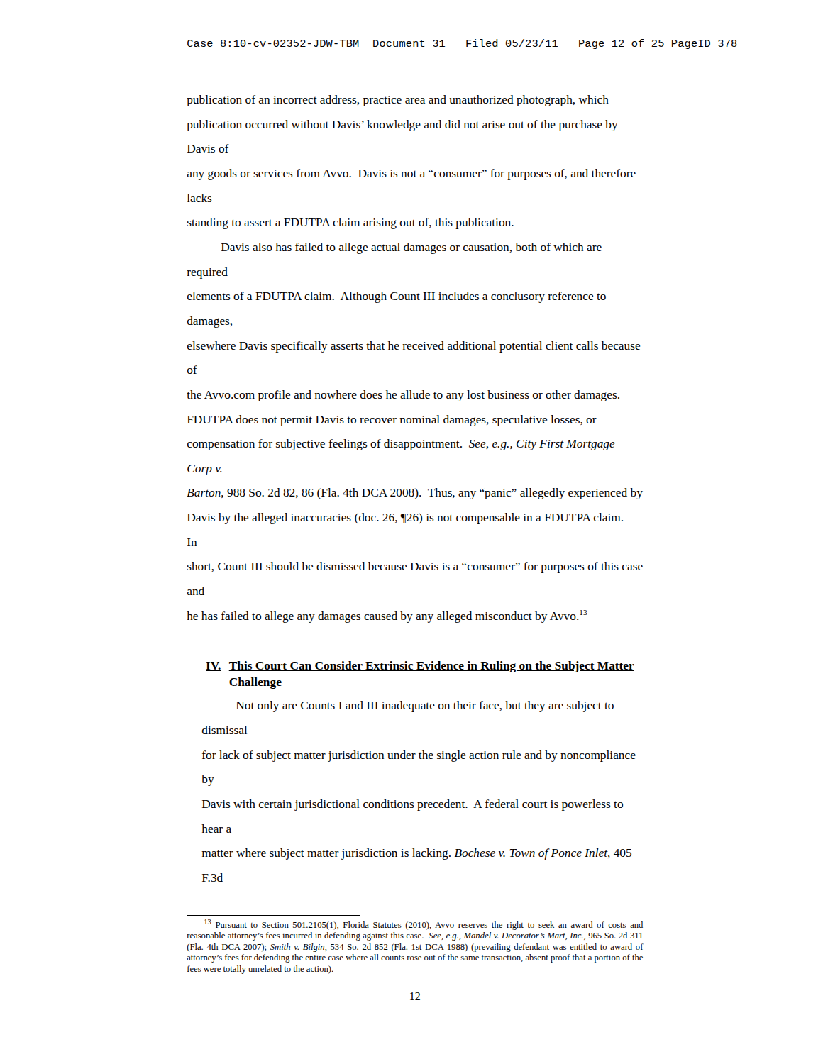Case 8:10-cv-02352-JDW-TBM Document 31 Filed 05/23/11 Page 12 of 25 PageID 378
publication of an incorrect address, practice area and unauthorized photograph, which
publication occurred without Davis’ knowledge and did not arise out of the purchase by Davis of
any goods or services from Avvo. Davis is not a “consumer” for purposes of, and therefore lacks
standing to assert a FDUTPA claim arising out of, this publication.
Davis also has failed to allege actual damages or causation, both of which are required
elements of a FDUTPA claim. Although Count III includes a conclusory reference to damages,
elsewhere Davis specifically asserts that he received additional potential client calls because of
the Avvo.com profile and nowhere does he allude to any lost business or other damages.
FDUTPA does not permit Davis to recover nominal damages, speculative losses, or
compensation for subjective feelings of disappointment. See, e.g., City First Mortgage Corp v.
Barton, 988 So. 2d 82, 86 (Fla. 4th DCA 2008). Thus, any “panic” allegedly experienced by
Davis by the alleged inaccuracies (doc. 26, ¶26) is not compensable in a FDUTPA claim. In
short, Count III should be dismissed because Davis is a “consumer” for purposes of this case and
he has failed to allege any damages caused by any alleged misconduct by Avvo.13
IV.
This Court Can Consider Extrinsic Evidence in Ruling on the Subject Matter
Challenge
Not only are Counts I and III inadequate on their face, but they are subject to dismissal
for lack of subject matter jurisdiction under the single action rule and by noncompliance by
Davis with certain jurisdictional conditions precedent. A federal court is powerless to hear a
matter where subject matter jurisdiction is lacking. Bochese v. Town of Ponce Inlet, 405 F.3d
13 Pursuant to Section 501.2105(1), Florida Statutes (2010), Avvo reserves the right to seek an award of costs and reasonable attorney’s fees incurred in defending against this case. See, e.g., Mandel v. Decorator’s Mart, Inc., 965 So. 2d 311 (Fla. 4th DCA 2007); Smith v. Bilgin, 534 So. 2d 852 (Fla. 1st DCA 1988) (prevailing defendant was entitled to award of attorney’s fees for defending the entire case where all counts rose out of the same transaction, absent proof that a portion of the fees were totally unrelated to the action).
12